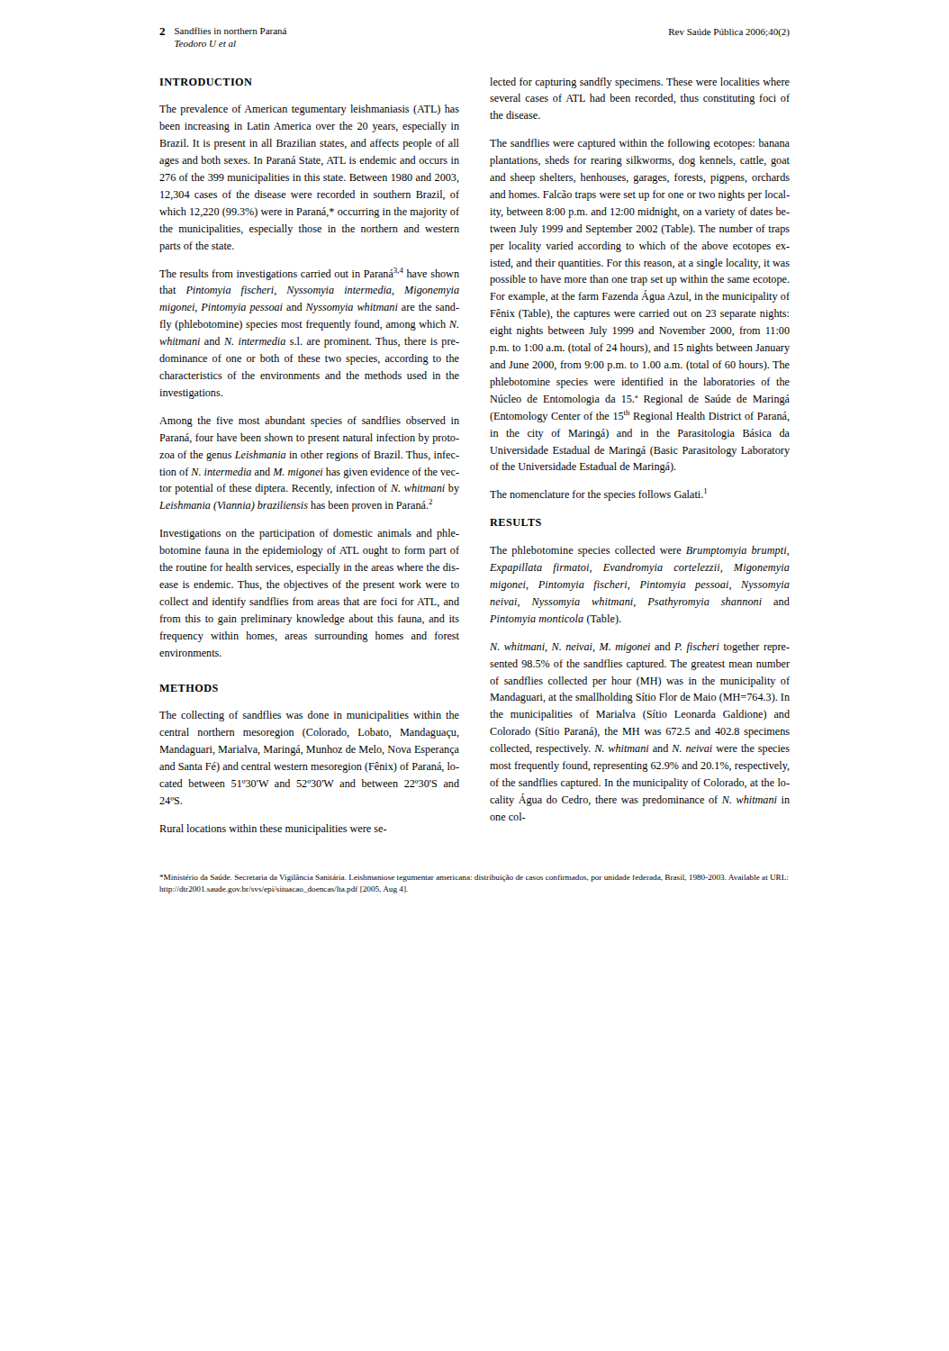2
Sandflies in northern Paraná
Teodoro U et al
Rev Saúde Pública 2006;40(2)
INTRODUCTION
The prevalence of American tegumentary leishmaniasis (ATL) has been increasing in Latin America over the 20 years, especially in Brazil. It is present in all Brazilian states, and affects people of all ages and both sexes. In Paraná State, ATL is endemic and occurs in 276 of the 399 municipalities in this state. Between 1980 and 2003, 12,304 cases of the disease were recorded in southern Brazil, of which 12,220 (99.3%) were in Paraná,* occurring in the majority of the municipalities, especially those in the northern and western parts of the state.
The results from investigations carried out in Paraná3,4 have shown that Pintomyia fischeri, Nyssomyia intermedia, Migonemyia migonei, Pintomyia pessoai and Nyssomyia whitmani are the sandfly (phlebotomine) species most frequently found, among which N. whitmani and N. intermedia s.l. are prominent. Thus, there is predominance of one or both of these two species, according to the characteristics of the environments and the methods used in the investigations.
Among the five most abundant species of sandflies observed in Paraná, four have been shown to present natural infection by protozoa of the genus Leishmania in other regions of Brazil. Thus, infection of N. intermedia and M. migonei has given evidence of the vector potential of these diptera. Recently, infection of N. whitmani by Leishmania (Viannia) braziliensis has been proven in Paraná.2
Investigations on the participation of domestic animals and phlebotomine fauna in the epidemiology of ATL ought to form part of the routine for health services, especially in the areas where the disease is endemic. Thus, the objectives of the present work were to collect and identify sandflies from areas that are foci for ATL, and from this to gain preliminary knowledge about this fauna, and its frequency within homes, areas surrounding homes and forest environments.
METHODS
The collecting of sandflies was done in municipalities within the central northern mesoregion (Colorado, Lobato, Mandaguaçu, Mandaguari, Marialva, Maringá, Munhoz de Melo, Nova Esperança and Santa Fé) and central western mesoregion (Fênix) of Paraná, located between 51º30'W and 52º30'W and between 22º30'S and 24ºS.
Rural locations within these municipalities were se-
lected for capturing sandfly specimens. These were localities where several cases of ATL had been recorded, thus constituting foci of the disease.
The sandflies were captured within the following ecotopes: banana plantations, sheds for rearing silkworms, dog kennels, cattle, goat and sheep shelters, henhouses, garages, forests, pigpens, orchards and homes. Falcão traps were set up for one or two nights per locality, between 8:00 p.m. and 12:00 midnight, on a variety of dates between July 1999 and September 2002 (Table). The number of traps per locality varied according to which of the above ecotopes existed, and their quantities. For this reason, at a single locality, it was possible to have more than one trap set up within the same ecotope. For example, at the farm Fazenda Água Azul, in the municipality of Fênix (Table), the captures were carried out on 23 separate nights: eight nights between July 1999 and November 2000, from 11:00 p.m. to 1:00 a.m. (total of 24 hours), and 15 nights between January and June 2000, from 9:00 p.m. to 1.00 a.m. (total of 60 hours). The phlebotomine species were identified in the laboratories of the Núcleo de Entomologia da 15.ª Regional de Saúde de Maringá (Entomology Center of the 15th Regional Health District of Paraná, in the city of Maringá) and in the Parasitologia Básica da Universidade Estadual de Maringá (Basic Parasitology Laboratory of the Universidade Estadual de Maringá).
The nomenclature for the species follows Galati.1
RESULTS
The phlebotomine species collected were Brumptomyia brumpti, Expapillata firmatoi, Evandromyia cortelezzii, Migonemyia migonei, Pintomyia fischeri, Pintomyia pessoai, Nyssomyia neivai, Nyssomyia whitmani, Psathyromyia shannoni and Pintomyia monticola (Table).
N. whitmani, N. neivai, M. migonei and P. fischeri together represented 98.5% of the sandflies captured. The greatest mean number of sandflies collected per hour (MH) was in the municipality of Mandaguari, at the smallholding Sítio Flor de Maio (MH=764.3). In the municipalities of Marialva (Sítio Leonarda Galdione) and Colorado (Sítio Paraná), the MH was 672.5 and 402.8 specimens collected, respectively. N. whitmani and N. neivai were the species most frequently found, representing 62.9% and 20.1%, respectively, of the sandflies captured. In the municipality of Colorado, at the locality Água do Cedro, there was predominance of N. whitmani in one col-
*Ministério da Saúde. Secretaria da Vigilância Sanitária. Leishmaniose tegumentar americana: distribuição de casos confirmados, por unidade federada, Brasil, 1980-2003. Available at URL: http://dtr2001.saude.gov.br/svs/epi/situacao_doencas/lta.pdf [2005, Aug 4].